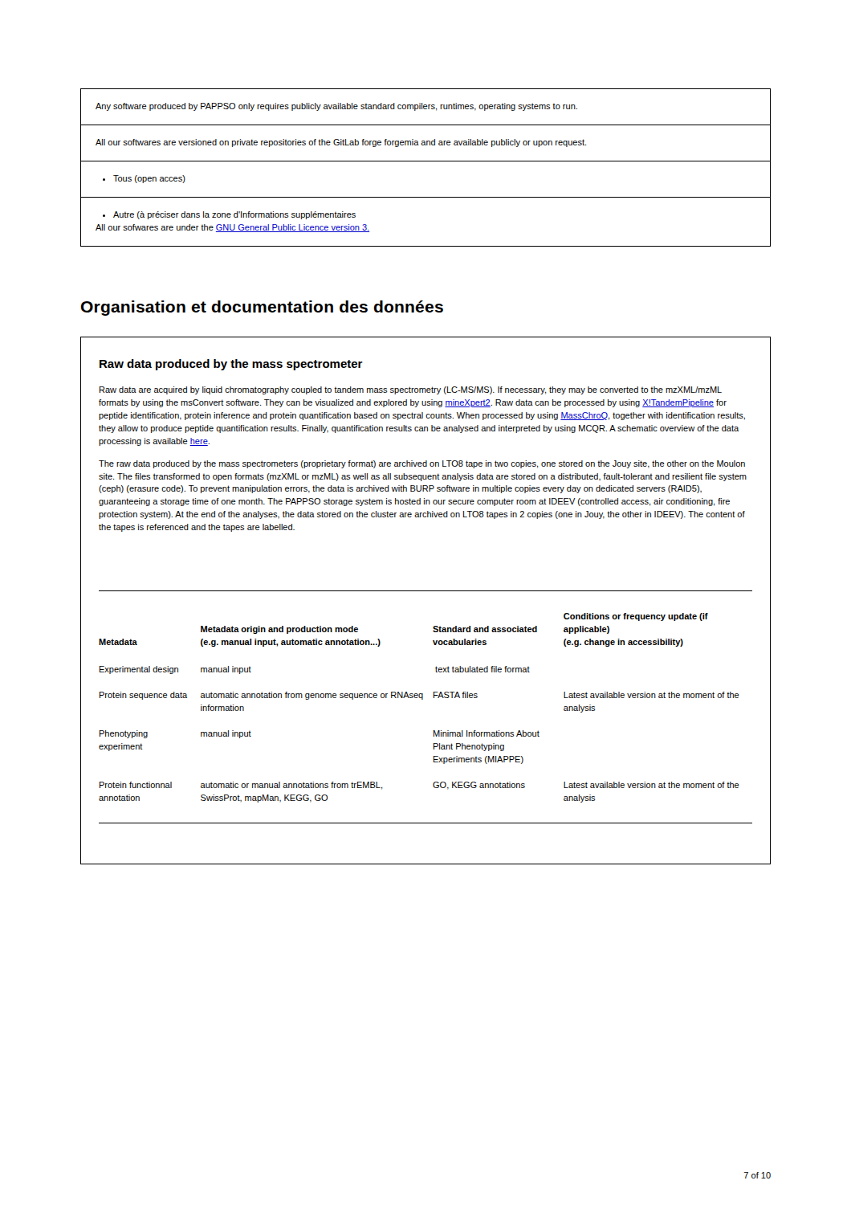Any software produced by PAPPSO only requires publicly available standard compilers, runtimes, operating systems to run.
All our softwares are versioned on private repositories of the GitLab forge forgemia and are available publicly or upon request.
Tous (open acces)
Autre (à préciser dans la zone d'Informations supplémentaires
All our sofwares are under the GNU General Public Licence version 3.
Organisation et documentation des données
Raw data produced by the mass spectrometer
Raw data are acquired by liquid chromatography coupled to tandem mass spectrometry (LC-MS/MS). If necessary, they may be converted to the mzXML/mzML formats by using the msConvert software. They can be visualized and explored by using mineXpert2. Raw data can be processed by using X!TandemPipeline for peptide identification, protein inference and protein quantification based on spectral counts. When processed by using MassChroQ, together with identification results, they allow to produce peptide quantification results. Finally, quantification results can be analysed and interpreted by using MCQR. A schematic overview of the data processing is available here.
The raw data produced by the mass spectrometers (proprietary format) are archived on LTO8 tape in two copies, one stored on the Jouy site, the other on the Moulon site. The files transformed to open formats (mzXML or mzML) as well as all subsequent analysis data are stored on a distributed, fault-tolerant and resilient file system (ceph) (erasure code). To prevent manipulation errors, the data is archived with BURP software in multiple copies every day on dedicated servers (RAID5), guaranteeing a storage time of one month. The PAPPSO storage system is hosted in our secure computer room at IDEEV (controlled access, air conditioning, fire protection system). At the end of the analyses, the data stored on the cluster are archived on LTO8 tapes in 2 copies (one in Jouy, the other in IDEEV). The content of the tapes is referenced and the tapes are labelled.
| Metadata | Metadata origin and production mode (e.g. manual input, automatic annotation...) | Standard and associated vocabularies | Conditions or frequency update (if applicable) (e.g. change in accessibility) |
| --- | --- | --- | --- |
| Experimental design | manual input | text tabulated file format | |
| Protein sequence data | automatic annotation from genome sequence or RNAseq information | FASTA files | Latest available version at the moment of the analysis |
| Phenotyping experiment | manual input | Minimal Informations About Plant Phenotyping Experiments (MIAPPE) | |
| Protein functionnal annotation | automatic or manual annotations from trEMBL, SwissProt, mapMan, KEGG, GO | GO, KEGG annotations | Latest available version at the moment of the analysis |
7 of 10